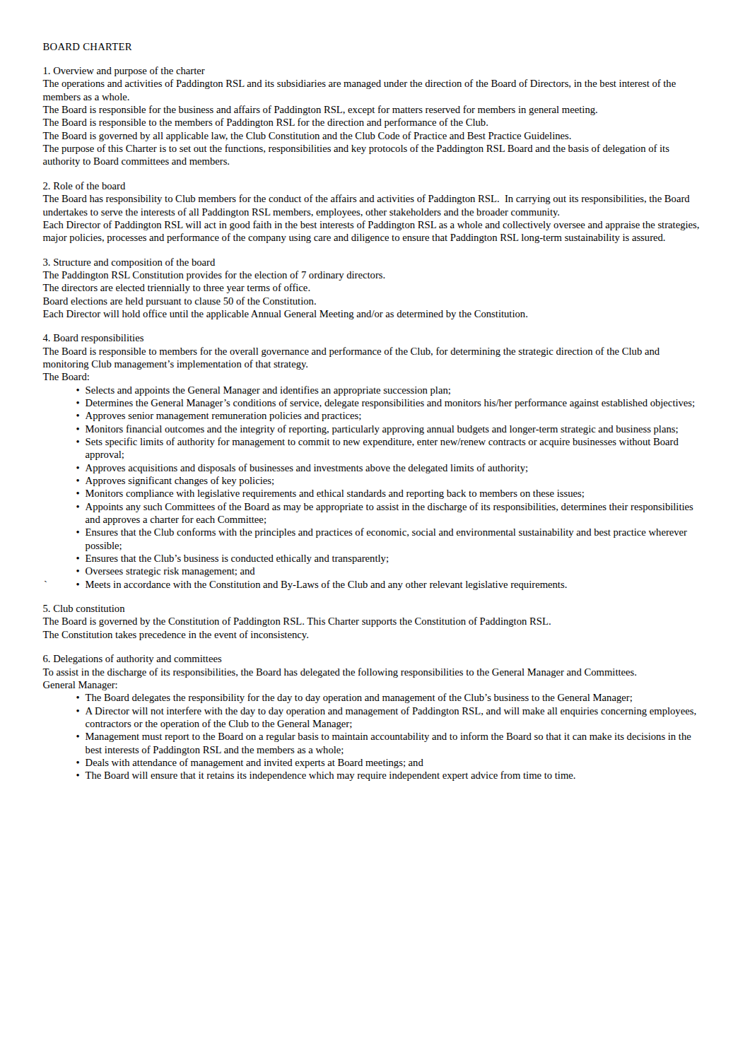BOARD CHARTER
1. Overview and purpose of the charter
The operations and activities of Paddington RSL and its subsidiaries are managed under the direction of the Board of Directors, in the best interest of the members as a whole.
The Board is responsible for the business and affairs of Paddington RSL, except for matters reserved for members in general meeting.
The Board is responsible to the members of Paddington RSL for the direction and performance of the Club.
The Board is governed by all applicable law, the Club Constitution and the Club Code of Practice and Best Practice Guidelines.
The purpose of this Charter is to set out the functions, responsibilities and key protocols of the Paddington RSL Board and the basis of delegation of its authority to Board committees and members.
2. Role of the board
The Board has responsibility to Club members for the conduct of the affairs and activities of Paddington RSL. In carrying out its responsibilities, the Board undertakes to serve the interests of all Paddington RSL members, employees, other stakeholders and the broader community.
Each Director of Paddington RSL will act in good faith in the best interests of Paddington RSL as a whole and collectively oversee and appraise the strategies, major policies, processes and performance of the company using care and diligence to ensure that Paddington RSL long-term sustainability is assured.
3. Structure and composition of the board
The Paddington RSL Constitution provides for the election of 7 ordinary directors.
The directors are elected triennially to three year terms of office.
Board elections are held pursuant to clause 50 of the Constitution.
Each Director will hold office until the applicable Annual General Meeting and/or as determined by the Constitution.
4. Board responsibilities
The Board is responsible to members for the overall governance and performance of the Club, for determining the strategic direction of the Club and monitoring Club management’s implementation of that strategy.
The Board:
Selects and appoints the General Manager and identifies an appropriate succession plan;
Determines the General Manager’s conditions of service, delegate responsibilities and monitors his/her performance against established objectives;
Approves senior management remuneration policies and practices;
Monitors financial outcomes and the integrity of reporting, particularly approving annual budgets and longer-term strategic and business plans;
Sets specific limits of authority for management to commit to new expenditure, enter new/renew contracts or acquire businesses without Board approval;
Approves acquisitions and disposals of businesses and investments above the delegated limits of authority;
Approves significant changes of key policies;
Monitors compliance with legislative requirements and ethical standards and reporting back to members on these issues;
Appoints any such Committees of the Board as may be appropriate to assist in the discharge of its responsibilities, determines their responsibilities and approves a charter for each Committee;
Ensures that the Club conforms with the principles and practices of economic, social and environmental sustainability and best practice wherever possible;
Ensures that the Club’s business is conducted ethically and transparently;
Oversees strategic risk management; and
`Meets in accordance with the Constitution and By-Laws of the Club and any other relevant legislative requirements.
5. Club constitution
The Board is governed by the Constitution of Paddington RSL. This Charter supports the Constitution of Paddington RSL.
The Constitution takes precedence in the event of inconsistency.
6. Delegations of authority and committees
To assist in the discharge of its responsibilities, the Board has delegated the following responsibilities to the General Manager and Committees.
General Manager:
The Board delegates the responsibility for the day to day operation and management of the Club’s business to the General Manager;
A Director will not interfere with the day to day operation and management of Paddington RSL, and will make all enquiries concerning employees, contractors or the operation of the Club to the General Manager;
Management must report to the Board on a regular basis to maintain accountability and to inform the Board so that it can make its decisions in the best interests of Paddington RSL and the members as a whole;
Deals with attendance of management and invited experts at Board meetings; and
The Board will ensure that it retains its independence which may require independent expert advice from time to time.